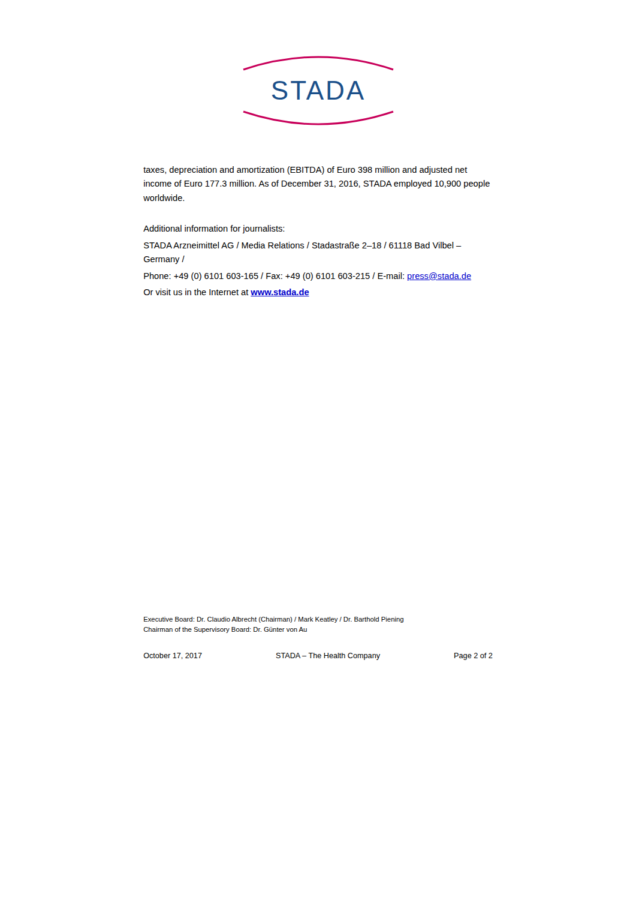STADA
taxes, depreciation and amortization (EBITDA) of Euro 398 million and adjusted net income of Euro 177.3 million. As of December 31, 2016, STADA employed 10,900 people worldwide.
Additional information for journalists:
STADA Arzneimittel AG / Media Relations / Stadastraße 2–18 / 61118 Bad Vilbel – Germany /
Phone: +49 (0) 6101 603-165 / Fax: +49 (0) 6101 603-215 / E-mail: press@stada.de
Or visit us in the Internet at www.stada.de
Executive Board: Dr. Claudio Albrecht (Chairman) / Mark Keatley / Dr. Barthold Piening
Chairman of the Supervisory Board: Dr. Günter von Au
October 17, 2017 STADA – The Health Company Page 2 of 2